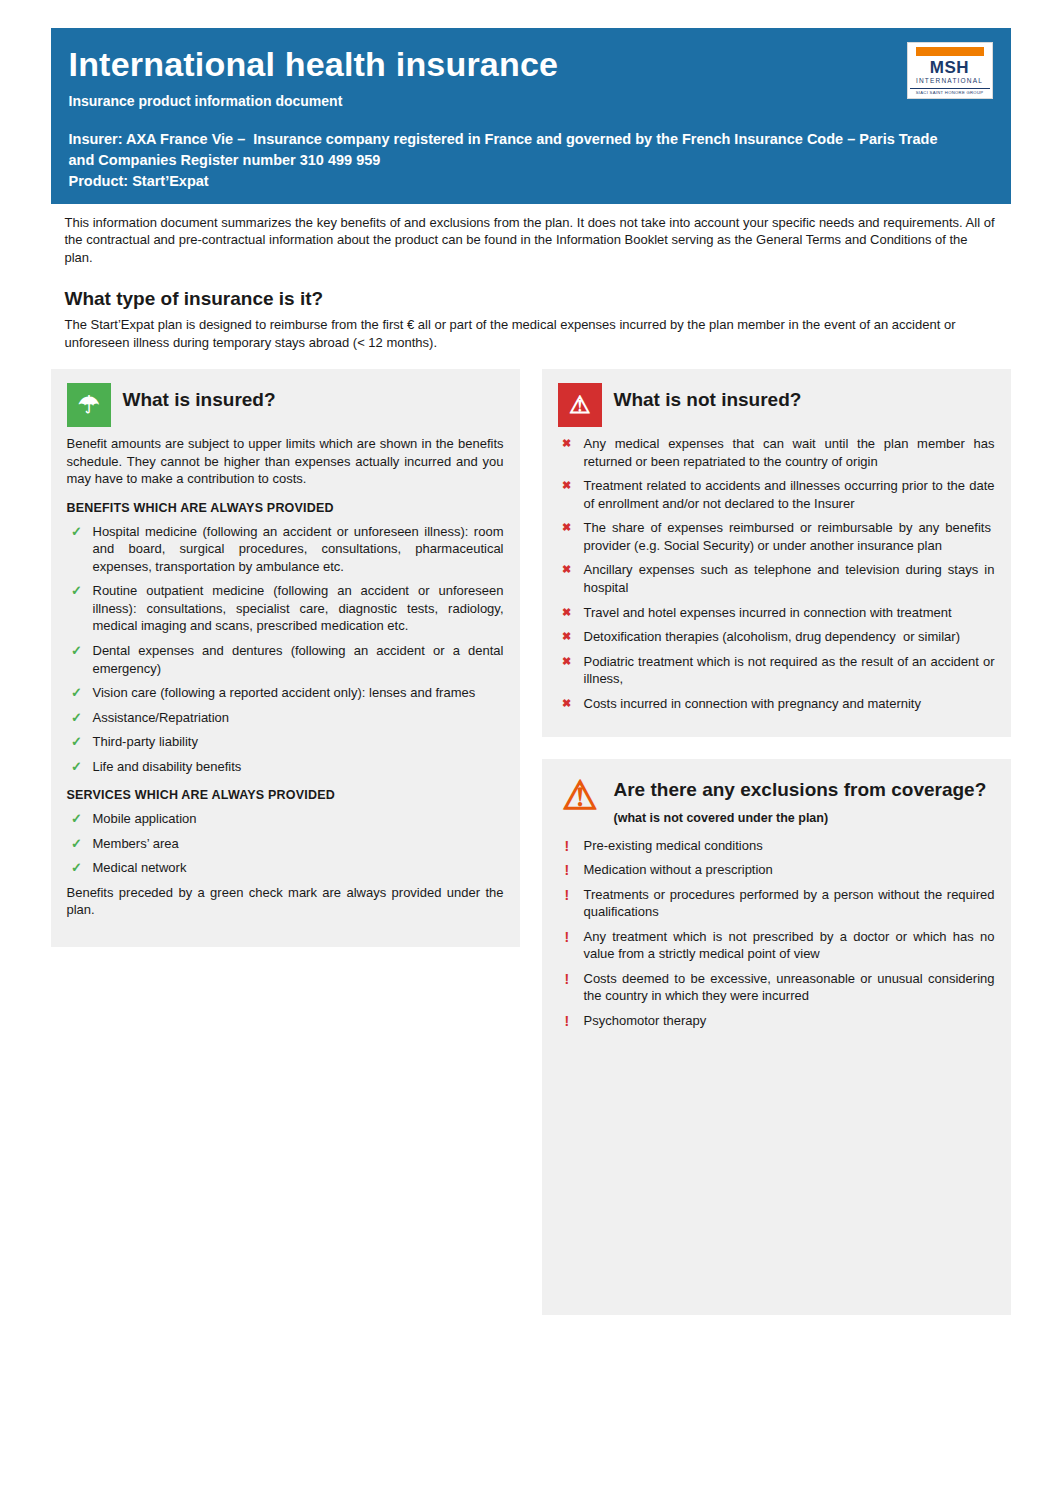MSH
INTERNATIONAL
SIACI SAINT HONORE GROUP
International health insurance
Insurance product information document
Insurer: AXA France Vie – Insurance company registered in France and governed by the French Insurance Code – Paris Trade and Companies Register number 310 499 959
Product: Start’Expat
This information document summarizes the key benefits of and exclusions from the plan. It does not take into account your specific needs and requirements. All of the contractual and pre-contractual information about the product can be found in the Information Booklet serving as the General Terms and Conditions of the plan.
What type of insurance is it?
The Start’Expat plan is designed to reimburse from the first € all or part of the medical expenses incurred by the plan member in the event of an accident or unforeseen illness during temporary stays abroad (< 12 months).
☂
What is insured?
Benefit amounts are subject to upper limits which are shown in the benefits schedule. They cannot be higher than expenses actually incurred and you may have to make a contribution to costs.
Benefits which are always provided
Hospital medicine (following an accident or unforeseen illness): room and board, surgical procedures, consultations, pharmaceutical expenses, transportation by ambulance etc.
Routine outpatient medicine (following an accident or unforeseen illness): consultations, specialist care, diagnostic tests, radiology, medical imaging and scans, prescribed medication etc.
Dental expenses and dentures (following an accident or a dental emergency)
Vision care (following a reported accident only): lenses and frames
Assistance/Repatriation
Third-party liability
Life and disability benefits
Services which are always provided
Mobile application
Members’ area
Medical network
Benefits preceded by a green check mark are always provided under the plan.
⚠
What is not insured?
Any medical expenses that can wait until the plan member has returned or been repatriated to the country of origin
Treatment related to accidents and illnesses occurring prior to the date of enrollment and/or not declared to the Insurer
The share of expenses reimbursed or reimbursable by any benefits provider (e.g. Social Security) or under another insurance plan
Ancillary expenses such as telephone and television during stays in hospital
Travel and hotel expenses incurred in connection with treatment
Detoxification therapies (alcoholism, drug dependency or similar)
Podiatric treatment which is not required as the result of an accident or illness,
Costs incurred in connection with pregnancy and maternity
⚠
Are there any exclusions from coverage? (what is not covered under the plan)
Pre-existing medical conditions
Medication without a prescription
Treatments or procedures performed by a person without the required qualifications
Any treatment which is not prescribed by a doctor or which has no value from a strictly medical point of view
Costs deemed to be excessive, unreasonable or unusual considering the country in which they were incurred
Psychomotor therapy